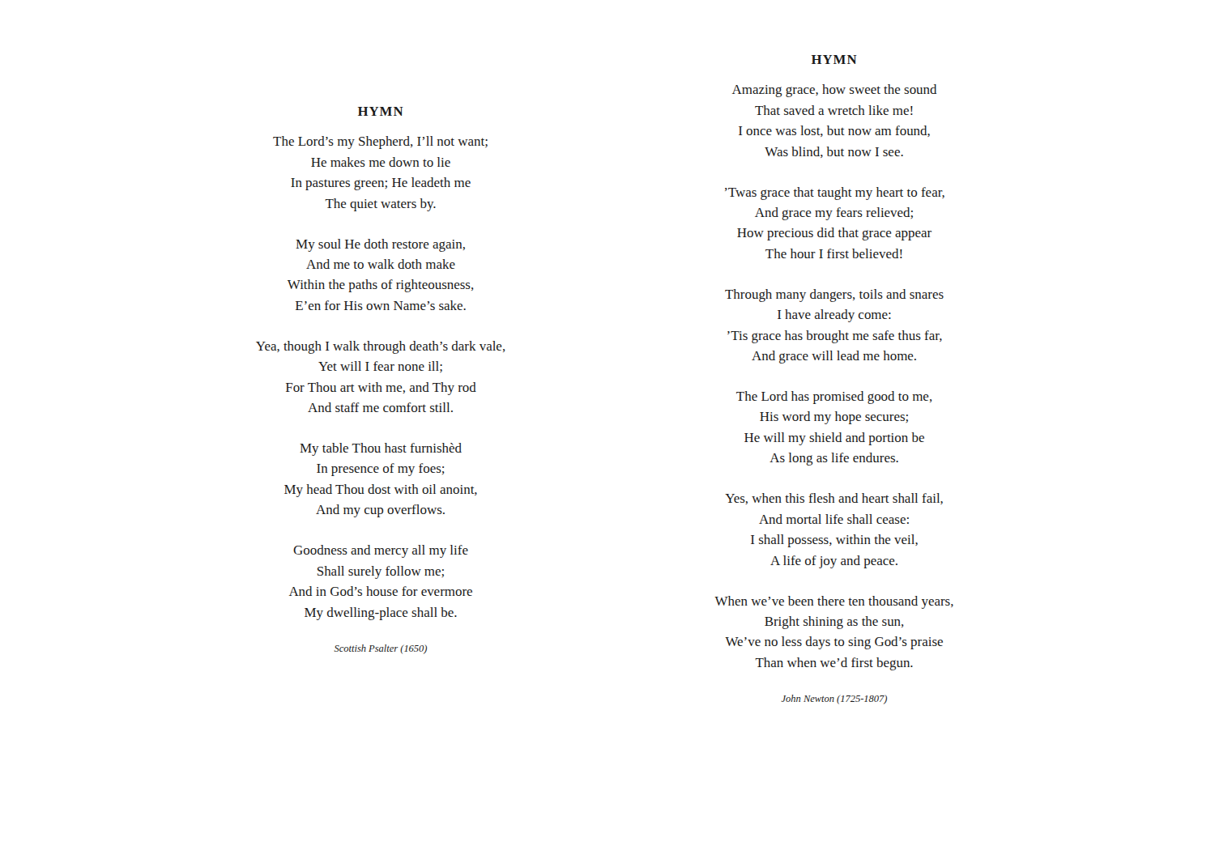Hymn
The Lord’s my Shepherd, I’ll not want;
He makes me down to lie
In pastures green; He leadeth me
The quiet waters by.
My soul He doth restore again,
And me to walk doth make
Within the paths of righteousness,
E’en for His own Name’s sake.
Yea, though I walk through death’s dark vale,
Yet will I fear none ill;
For Thou art with me, and Thy rod
And staff me comfort still.
My table Thou hast furnishèd
In presence of my foes;
My head Thou dost with oil anoint,
And my cup overflows.
Goodness and mercy all my life
Shall surely follow me;
And in God’s house for evermore
My dwelling-place shall be.
Scottish Psalter (1650)
Hymn
Amazing grace, how sweet the sound
That saved a wretch like me!
I once was lost, but now am found,
Was blind, but now I see.
’Twas grace that taught my heart to fear,
And grace my fears relieved;
How precious did that grace appear
The hour I first believed!
Through many dangers, toils and snares
I have already come:
’Tis grace has brought me safe thus far,
And grace will lead me home.
The Lord has promised good to me,
His word my hope secures;
He will my shield and portion be
As long as life endures.
Yes, when this flesh and heart shall fail,
And mortal life shall cease:
I shall possess, within the veil,
A life of joy and peace.
When we’ve been there ten thousand years,
Bright shining as the sun,
We’ve no less days to sing God’s praise
Than when we’d first begun.
John Newton (1725-1807)